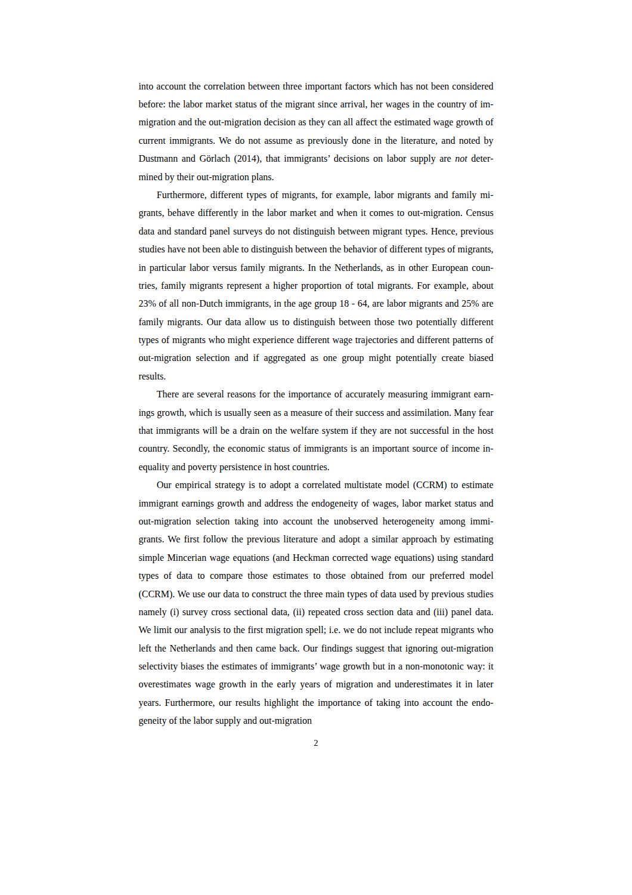into account the correlation between three important factors which has not been considered before: the labor market status of the migrant since arrival, her wages in the country of immigration and the out-migration decision as they can all affect the estimated wage growth of current immigrants. We do not assume as previously done in the literature, and noted by Dustmann and Görlach (2014), that immigrants’ decisions on labor supply are not determined by their out-migration plans.
Furthermore, different types of migrants, for example, labor migrants and family migrants, behave differently in the labor market and when it comes to out-migration. Census data and standard panel surveys do not distinguish between migrant types. Hence, previous studies have not been able to distinguish between the behavior of different types of migrants, in particular labor versus family migrants. In the Netherlands, as in other European countries, family migrants represent a higher proportion of total migrants. For example, about 23% of all non-Dutch immigrants, in the age group 18 - 64, are labor migrants and 25% are family migrants. Our data allow us to distinguish between those two potentially different types of migrants who might experience different wage trajectories and different patterns of out-migration selection and if aggregated as one group might potentially create biased results.
There are several reasons for the importance of accurately measuring immigrant earnings growth, which is usually seen as a measure of their success and assimilation. Many fear that immigrants will be a drain on the welfare system if they are not successful in the host country. Secondly, the economic status of immigrants is an important source of income inequality and poverty persistence in host countries.
Our empirical strategy is to adopt a correlated multistate model (CCRM) to estimate immigrant earnings growth and address the endogeneity of wages, labor market status and out-migration selection taking into account the unobserved heterogeneity among immigrants. We first follow the previous literature and adopt a similar approach by estimating simple Mincerian wage equations (and Heckman corrected wage equations) using standard types of data to compare those estimates to those obtained from our preferred model (CCRM). We use our data to construct the three main types of data used by previous studies namely (i) survey cross sectional data, (ii) repeated cross section data and (iii) panel data. We limit our analysis to the first migration spell; i.e. we do not include repeat migrants who left the Netherlands and then came back. Our findings suggest that ignoring out-migration selectivity biases the estimates of immigrants’ wage growth but in a non-monotonic way: it overestimates wage growth in the early years of migration and underestimates it in later years. Furthermore, our results highlight the importance of taking into account the endogeneity of the labor supply and out-migration
2